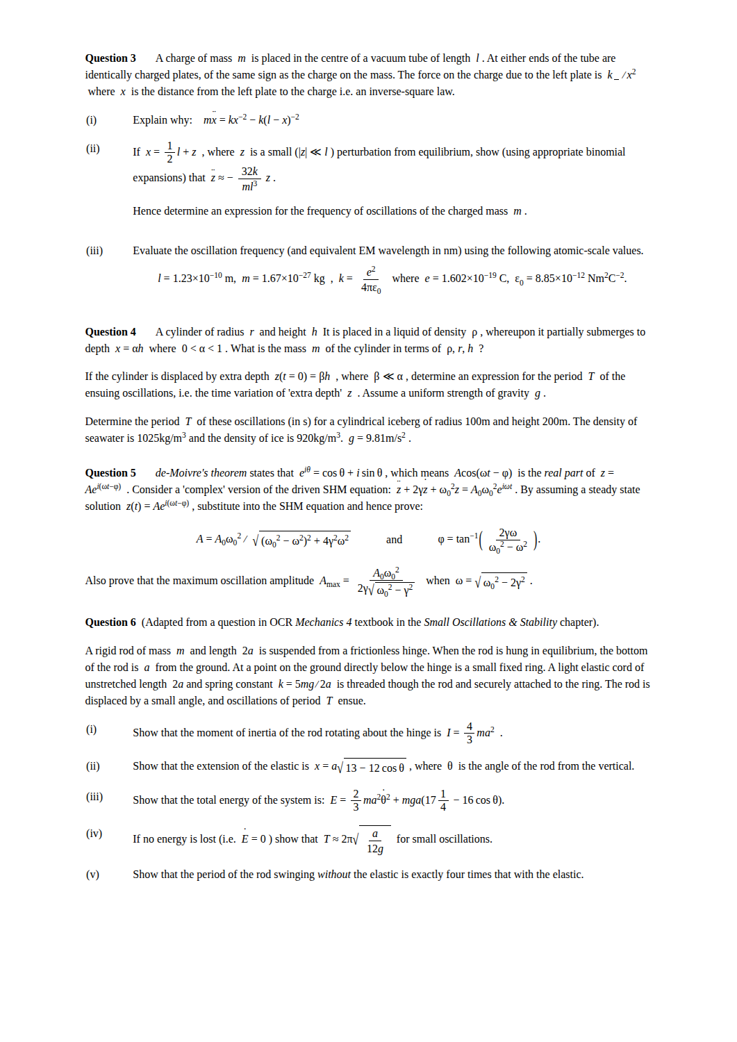Question 3 A charge of mass m is placed in the centre of a vacuum tube of length l . At either ends of the tube are identically charged plates, of the same sign as the charge on the mass. The force on the charge due to the left plate is k /x2 where x is the distance from the left plate to the charge i.e. an inverse-square law.
(i)
Explain why: mx = kx−2 − k(l − x)−2
(ii)
If x = 12 l + z , where z is a small (|z| ≪ l ) perturbation from equilibrium, show (using appropriate binomial expansions) that z ≈ − 32k ml3 z .
Hence determine an expression for the frequency of oscillations of the charged mass m .
(iii)
Evaluate the oscillation frequency (and equivalent EM wavelength in nm) using the following atomic-scale values.
l = 1.23×10−10 m, m = 1.67×10−27 kg , k = e24πε0 where e = 1.602×10−19 C, ε0 = 8.85×10−12 Nm2C−2.
Question 4 A cylinder of radius r and height h It is placed in a liquid of density ρ , whereupon it partially submerges to depth x = αh where 0 < α < 1 . What is the mass m of the cylinder in terms of ρ, r, h ?
If the cylinder is displaced by extra depth z(t = 0) = βh , where β ≪ α , determine an expression for the period T of the ensuing oscillations, i.e. the time variation of 'extra depth' z . Assume a uniform strength of gravity g .
Determine the period T of these oscillations (in s) for a cylindrical iceberg of radius 100m and height 200m. The density of seawater is 1025kg/m3 and the density of ice is 920kg/m3. g = 9.81m/s2 .
Question 5 de-Moivre's theorem states that eiθ = cos θ + i sin θ , which means Acos(ωt − φ) is the real part of z = Aei(ωt−φ) . Consider a 'complex' version of the driven SHM equation: z + 2γz + ω02z = A0ω02eiωt . By assuming a steady state solution z(t) = Aei(ωt−φ) , substitute into the SHM equation and hence prove:
A = A0ω02/ √(ω02 − ω2)2 + 4γ2ω2 and φ = tan−1(2γω ω02 − ω2).
Also prove that the maximum oscillation amplitude Amax = A0ω022γ√ω02 − γ2 when ω = √ω02 − 2γ2 .
Question 6 (Adapted from a question in OCR Mechanics 4 textbook in the Small Oscillations & Stability chapter).
A rigid rod of mass m and length 2a is suspended from a frictionless hinge. When the rod is hung in equilibrium, the bottom of the rod is a from the ground. At a point on the ground directly below the hinge is a small fixed ring. A light elastic cord of unstretched length 2a and spring constant k = 5mg/2a is threaded though the rod and securely attached to the ring. The rod is displaced by a small angle, and oscillations of period T ensue.
(i)
Show that the moment of inertia of the rod rotating about the hinge is I = 43 ma2 .
(ii)
Show that the extension of the elastic is x = a√13 − 12 cos θ , where θ is the angle of the rod from the vertical.
(iii)
Show that the total energy of the system is: E = 23 ma2θ2 + mga(1714 − 16 cos θ).
(iv)
If no energy is lost (i.e. E = 0 ) show that T ≈ 2π√a 12g for small oscillations.
(v)
Show that the period of the rod swinging without the elastic is exactly four times that with the elastic.